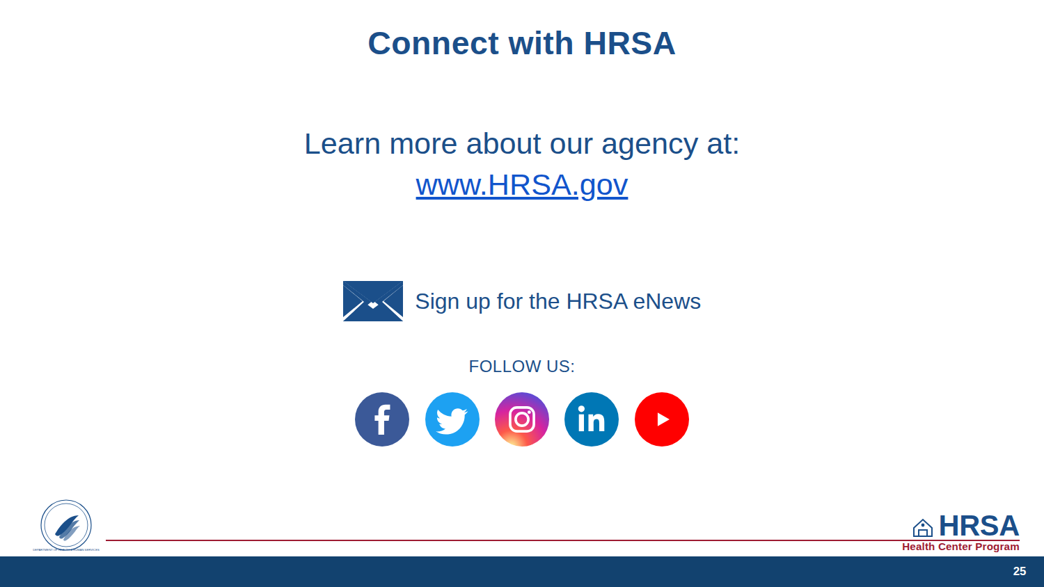Connect with HRSA
Learn more about our agency at:
www.HRSA.gov
Sign up for the HRSA eNews
FOLLOW US:
DEPARTMENT OF HEALTH & HUMAN SERVICES
HRSA
Health Center Program
25